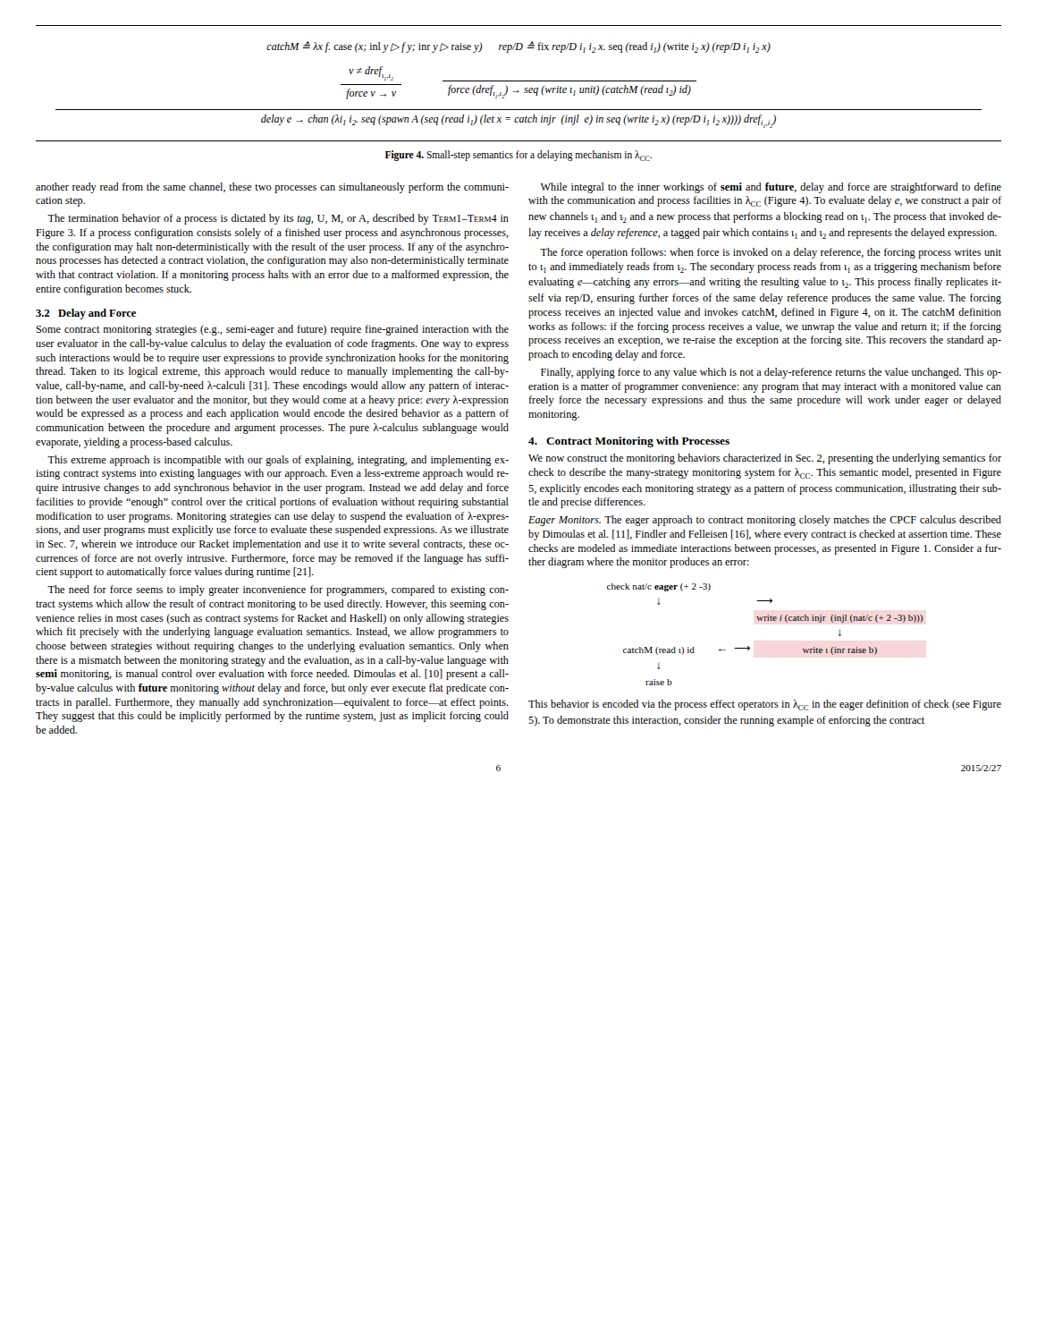catchM ≙ λx f. case (x; inl y ▷ f y; inr y ▷ raise y) rep/D ≙ fix rep/D i1 i2 x. seq (read i1) (write i2 x) (rep/D i1 i2 x)
v ≠ drefι1,ι2 force v → v force (drefι1,ι2) → seq (write ι1 unit) (catchM (read ι2) id)
delay e → chan (λi1 i2. seq (spawn A (seq (read i1) (let x = catch injr (injl e) in seq (write i2 x) (rep/D i1 i2 x)))) drefi1,i2)
Figure 4. Small-step semantics for a delaying mechanism in λCC.
another ready read from the same channel, these two processes can simultaneously perform the communication step.
The termination behavior of a process is dictated by its tag, U, M, or A, described by Term1–Term4 in Figure 3. If a process configuration consists solely of a finished user process and asynchronous processes, the configuration may halt non-deterministically with the result of the user process. If any of the asynchronous processes has detected a contract violation, the configuration may also non-deterministically terminate with that contract violation. If a monitoring process halts with an error due to a malformed expression, the entire configuration becomes stuck.
3.2 Delay and Force
Some contract monitoring strategies (e.g., semi-eager and future) require fine-grained interaction with the user evaluator in the call-by-value calculus to delay the evaluation of code fragments. One way to express such interactions would be to require user expressions to provide synchronization hooks for the monitoring thread. Taken to its logical extreme, this approach would reduce to manually implementing the call-by-value, call-by-name, and call-by-need λ-calculi [31]. These encodings would allow any pattern of interaction between the user evaluator and the monitor, but they would come at a heavy price: every λ-expression would be expressed as a process and each application would encode the desired behavior as a pattern of communication between the procedure and argument processes. The pure λ-calculus sublanguage would evaporate, yielding a process-based calculus.
This extreme approach is incompatible with our goals of explaining, integrating, and implementing existing contract systems into existing languages with our approach. Even a less-extreme approach would require intrusive changes to add synchronous behavior in the user program. Instead we add delay and force facilities to provide “enough” control over the critical portions of evaluation without requiring substantial modification to user programs. Monitoring strategies can use delay to suspend the evaluation of λ-expressions, and user programs must explicitly use force to evaluate these suspended expressions. As we illustrate in Sec. 7, wherein we introduce our Racket implementation and use it to write several contracts, these occurrences of force are not overly intrusive. Furthermore, force may be removed if the language has sufficient support to automatically force values during runtime [21].
The need for force seems to imply greater inconvenience for programmers, compared to existing contract systems which allow the result of contract monitoring to be used directly. However, this seeming convenience relies in most cases (such as contract systems for Racket and Haskell) on only allowing strategies which fit precisely with the underlying language evaluation semantics. Instead, we allow programmers to choose between strategies without requiring changes to the underlying evaluation semantics. Only when there is a mismatch between the monitoring strategy and the evaluation, as in a call-by-value language with semi monitoring, is manual control over evaluation with force needed. Dimoulas et al. [10] present a call-by-value calculus with future monitoring without delay and force, but only ever execute flat predicate contracts in parallel. Furthermore, they manually add synchronization—equivalent to force—at effect points. They suggest that this could be implicitly performed by the runtime system, just as implicit forcing could be added.
While integral to the inner workings of semi and future, delay and force are straightforward to define with the communication and process facilities in λCC (Figure 4). To evaluate delay e, we construct a pair of new channels ι1 and ι2 and a new process that performs a blocking read on ι1. The process that invoked delay receives a delay reference, a tagged pair which contains ι1 and ι2 and represents the delayed expression.
The force operation follows: when force is invoked on a delay reference, the forcing process writes unit to ι1 and immediately reads from ι2. The secondary process reads from ι1 as a triggering mechanism before evaluating e—catching any errors—and writing the resulting value to ι2. This process finally replicates itself via rep/D, ensuring further forces of the same delay reference produces the same value. The forcing process receives an injected value and invokes catchM, defined in Figure 4, on it. The catchM definition works as follows: if the forcing process receives a value, we unwrap the value and return it; if the forcing process receives an exception, we re-raise the exception at the forcing site. This recovers the standard approach to encoding delay and force.
Finally, applying force to any value which is not a delay-reference returns the value unchanged. This operation is a matter of programmer convenience: any program that may interact with a monitored value can freely force the necessary expressions and thus the same procedure will work under eager or delayed monitoring.
4. Contract Monitoring with Processes
We now construct the monitoring behaviors characterized in Sec. 2, presenting the underlying semantics for check to describe the many-strategy monitoring system for λCC. This semantic model, presented in Figure 5, explicitly encodes each monitoring strategy as a pattern of process communication, illustrating their subtle and precise differences.
Eager Monitors. The eager approach to contract monitoring closely matches the CPCF calculus described by Dimoulas et al. [11], Findler and Felleisen [16], where every contract is checked at assertion time. These checks are modeled as immediate interactions between processes, as presented in Figure 1. Consider a further diagram where the monitor produces an error:
| check nat/c eager (+ 2 -3) | | |
| ↓ | | ⟶ |
| | | write i (catch injr (injl (nat/c (+ 2 -3) b))) |
| | | ↓ |
| catchM (read ι) id | ← ⟶ | write ι (inr raise b) |
| ↓ | | |
| raise b | | |
This behavior is encoded via the process effect operators in λCC in the eager definition of check (see Figure 5). To demonstrate this interaction, consider the running example of enforcing the contract
6 2015/2/27